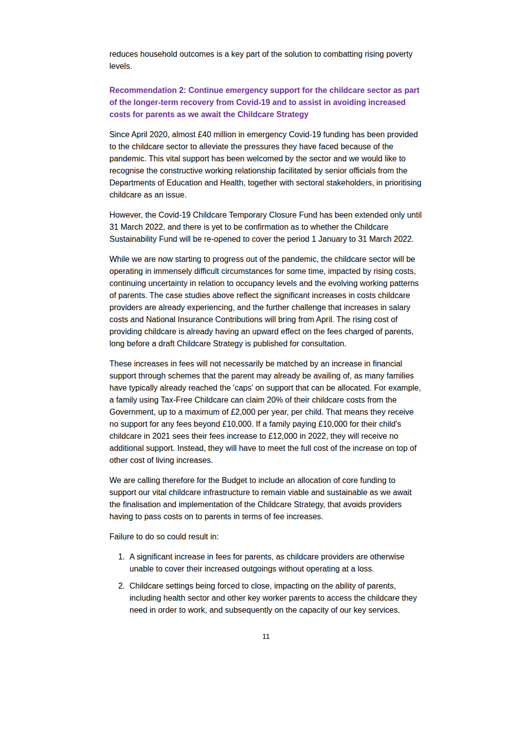reduces household outcomes is a key part of the solution to combatting rising poverty levels.
Recommendation 2: Continue emergency support for the childcare sector as part of the longer-term recovery from Covid-19 and to assist in avoiding increased costs for parents as we await the Childcare Strategy
Since April 2020, almost £40 million in emergency Covid-19 funding has been provided to the childcare sector to alleviate the pressures they have faced because of the pandemic. This vital support has been welcomed by the sector and we would like to recognise the constructive working relationship facilitated by senior officials from the Departments of Education and Health, together with sectoral stakeholders, in prioritising childcare as an issue.
However, the Covid-19 Childcare Temporary Closure Fund has been extended only until 31 March 2022, and there is yet to be confirmation as to whether the Childcare Sustainability Fund will be re-opened to cover the period 1 January to 31 March 2022.
While we are now starting to progress out of the pandemic, the childcare sector will be operating in immensely difficult circumstances for some time, impacted by rising costs, continuing uncertainty in relation to occupancy levels and the evolving working patterns of parents. The case studies above reflect the significant increases in costs childcare providers are already experiencing, and the further challenge that increases in salary costs and National Insurance Contributions will bring from April. The rising cost of providing childcare is already having an upward effect on the fees charged of parents, long before a draft Childcare Strategy is published for consultation.
These increases in fees will not necessarily be matched by an increase in financial support through schemes that the parent may already be availing of, as many families have typically already reached the 'caps' on support that can be allocated. For example, a family using Tax-Free Childcare can claim 20% of their childcare costs from the Government, up to a maximum of £2,000 per year, per child. That means they receive no support for any fees beyond £10,000. If a family paying £10,000 for their child's childcare in 2021 sees their fees increase to £12,000 in 2022, they will receive no additional support. Instead, they will have to meet the full cost of the increase on top of other cost of living increases.
We are calling therefore for the Budget to include an allocation of core funding to support our vital childcare infrastructure to remain viable and sustainable as we await the finalisation and implementation of the Childcare Strategy, that avoids providers having to pass costs on to parents in terms of fee increases.
Failure to do so could result in:
A significant increase in fees for parents, as childcare providers are otherwise unable to cover their increased outgoings without operating at a loss.
Childcare settings being forced to close, impacting on the ability of parents, including health sector and other key worker parents to access the childcare they need in order to work, and subsequently on the capacity of our key services.
11